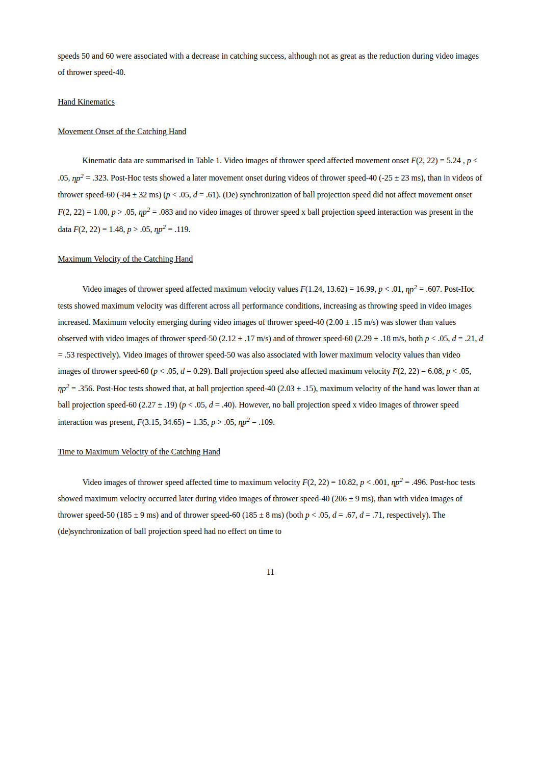speeds 50 and 60 were associated with a decrease in catching success, although not as great as the reduction during video images of thrower speed-40.
Hand Kinematics
Movement Onset of the Catching Hand
Kinematic data are summarised in Table 1. Video images of thrower speed affected movement onset F(2, 22) = 5.24 , p < .05, ηp2 = .323. Post-Hoc tests showed a later movement onset during videos of thrower speed-40 (-25 ± 23 ms), than in videos of thrower speed-60 (-84 ± 32 ms) (p < .05, d = .61). (De) synchronization of ball projection speed did not affect movement onset F(2, 22) = 1.00, p > .05, ηp2 = .083 and no video images of thrower speed x ball projection speed interaction was present in the data F(2, 22) = 1.48, p > .05, ηp2 = .119.
Maximum Velocity of the Catching Hand
Video images of thrower speed affected maximum velocity values F(1.24, 13.62) = 16.99, p < .01, ηp2 = .607. Post-Hoc tests showed maximum velocity was different across all performance conditions, increasing as throwing speed in video images increased. Maximum velocity emerging during video images of thrower speed-40 (2.00 ± .15 m/s) was slower than values observed with video images of thrower speed-50 (2.12 ± .17 m/s) and of thrower speed-60 (2.29 ± .18 m/s, both p < .05, d = .21, d = .53 respectively). Video images of thrower speed-50 was also associated with lower maximum velocity values than video images of thrower speed-60 (p < .05, d = 0.29). Ball projection speed also affected maximum velocity F(2, 22) = 6.08, p < .05, ηp2 = .356. Post-Hoc tests showed that, at ball projection speed-40 (2.03 ± .15), maximum velocity of the hand was lower than at ball projection speed-60 (2.27 ± .19) (p < .05, d = .40). However, no ball projection speed x video images of thrower speed interaction was present, F(3.15, 34.65) = 1.35, p > .05, ηp2 = .109.
Time to Maximum Velocity of the Catching Hand
Video images of thrower speed affected time to maximum velocity F(2, 22) = 10.82, p < .001, ηp2 = .496. Post-hoc tests showed maximum velocity occurred later during video images of thrower speed-40 (206 ± 9 ms), than with video images of thrower speed-50 (185 ± 9 ms) and of thrower speed-60 (185 ± 8 ms) (both p < .05, d = .67, d = .71, respectively). The (de)synchronization of ball projection speed had no effect on time to
11